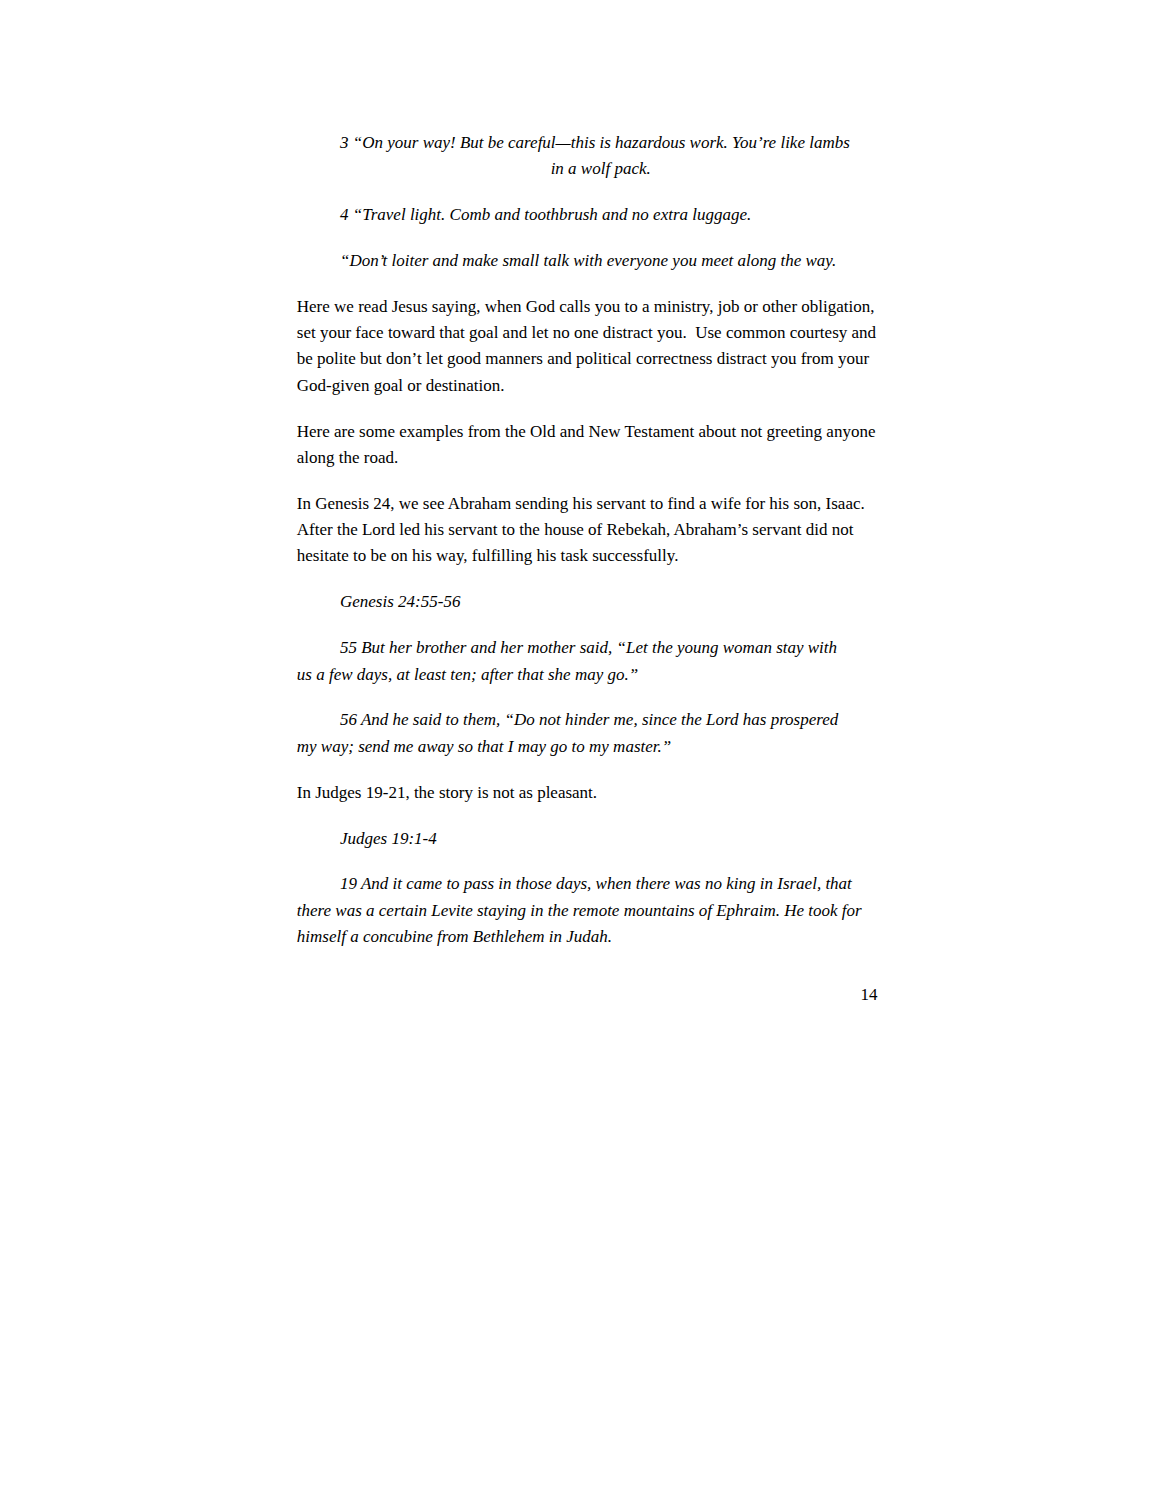3 “On your way! But be careful—this is hazardous work. You’re like lambs in a wolf pack.
4 “Travel light. Comb and toothbrush and no extra luggage.
“Don’t loiter and make small talk with everyone you meet along the way.
Here we read Jesus saying, when God calls you to a ministry, job or other obligation, set your face toward that goal and let no one distract you. Use common courtesy and be polite but don’t let good manners and political correctness distract you from your God-given goal or destination.
Here are some examples from the Old and New Testament about not greeting anyone along the road.
In Genesis 24, we see Abraham sending his servant to find a wife for his son, Isaac. After the Lord led his servant to the house of Rebekah, Abraham’s servant did not hesitate to be on his way, fulfilling his task successfully.
Genesis 24:55-56
55 But her brother and her mother said, “Let the young woman stay with us a few days, at least ten; after that she may go.”
56 And he said to them, “Do not hinder me, since the Lord has prospered my way; send me away so that I may go to my master.”
In Judges 19-21, the story is not as pleasant.
Judges 19:1-4
19 And it came to pass in those days, when there was no king in Israel, that there was a certain Levite staying in the remote mountains of Ephraim. He took for himself a concubine from Bethlehem in Judah.
14